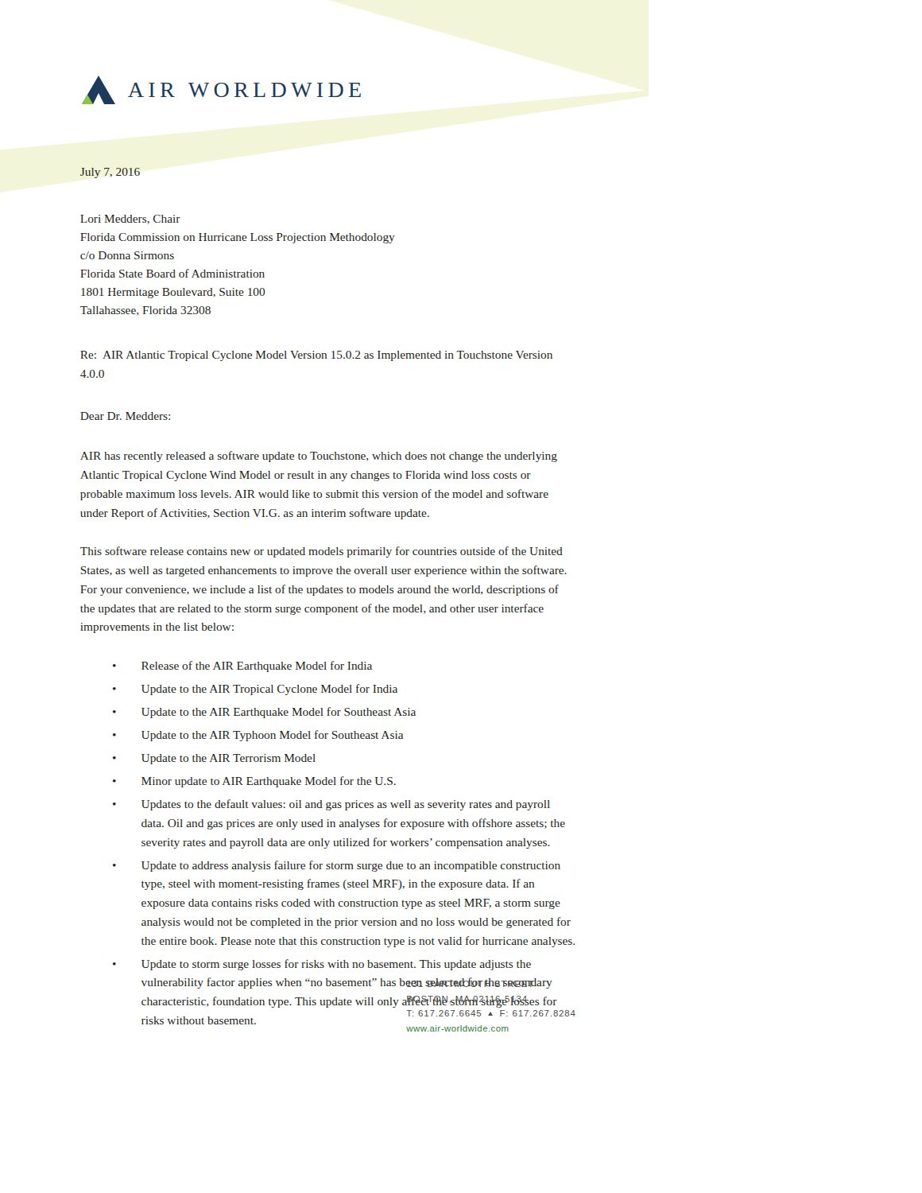AIR WORLDWIDE
July 7, 2016
Lori Medders, Chair
Florida Commission on Hurricane Loss Projection Methodology
c/o Donna Sirmons
Florida State Board of Administration
1801 Hermitage Boulevard, Suite 100
Tallahassee, Florida 32308
Re: AIR Atlantic Tropical Cyclone Model Version 15.0.2 as Implemented in Touchstone Version 4.0.0
Dear Dr. Medders:
AIR has recently released a software update to Touchstone, which does not change the underlying Atlantic Tropical Cyclone Wind Model or result in any changes to Florida wind loss costs or probable maximum loss levels. AIR would like to submit this version of the model and software under Report of Activities, Section VI.G. as an interim software update.
This software release contains new or updated models primarily for countries outside of the United States, as well as targeted enhancements to improve the overall user experience within the software. For your convenience, we include a list of the updates to models around the world, descriptions of the updates that are related to the storm surge component of the model, and other user interface improvements in the list below:
Release of the AIR Earthquake Model for India
Update to the AIR Tropical Cyclone Model for India
Update to the AIR Earthquake Model for Southeast Asia
Update to the AIR Typhoon Model for Southeast Asia
Update to the AIR Terrorism Model
Minor update to AIR Earthquake Model for the U.S.
Updates to the default values: oil and gas prices as well as severity rates and payroll data. Oil and gas prices are only used in analyses for exposure with offshore assets; the severity rates and payroll data are only utilized for workers’ compensation analyses.
Update to address analysis failure for storm surge due to an incompatible construction type, steel with moment-resisting frames (steel MRF), in the exposure data. If an exposure data contains risks coded with construction type as steel MRF, a storm surge analysis would not be completed in the prior version and no loss would be generated for the entire book. Please note that this construction type is not valid for hurricane analyses.
Update to storm surge losses for risks with no basement. This update adjusts the vulnerability factor applies when “no basement” has been selected for the secondary characteristic, foundation type. This update will only affect the storm surge losses for risks without basement.
131 DARTMOUTH STREET
BOSTON, MA 02116-5134
T: 617.267.6645 F: 617.267.8284
www.air-worldwide.com